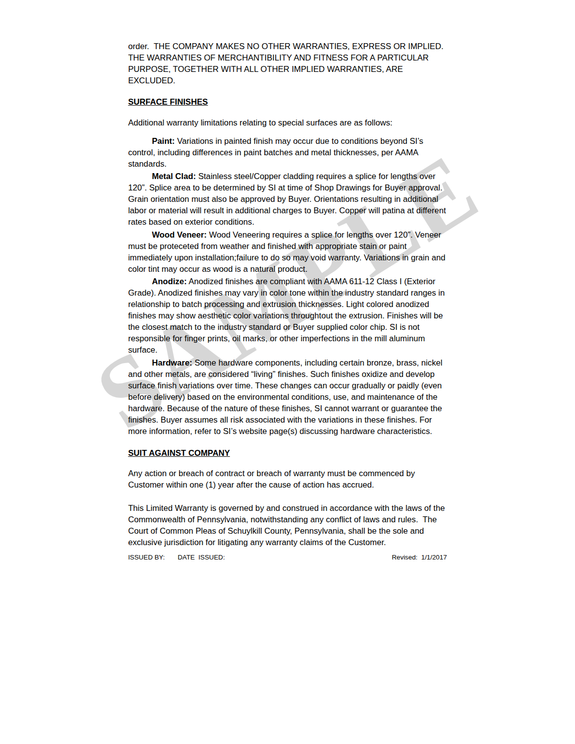SAMPLE
order. THE COMPANY MAKES NO OTHER WARRANTIES, EXPRESS OR IMPLIED. THE WARRANTIES OF MERCHANTIBILITY AND FITNESS FOR A PARTICULAR PURPOSE, TOGETHER WITH ALL OTHER IMPLIED WARRANTIES, ARE EXCLUDED.
SURFACE FINISHES
Additional warranty limitations relating to special surfaces are as follows:
Paint: Variations in painted finish may occur due to conditions beyond SI’s control, including differences in paint batches and metal thicknesses, per AAMA standards.
Metal Clad: Stainless steel/Copper cladding requires a splice for lengths over 120”. Splice area to be determined by SI at time of Shop Drawings for Buyer approval. Grain orientation must also be approved by Buyer. Orientations resulting in additional labor or material will result in additional charges to Buyer. Copper will patina at different rates based on exterior conditions.
Wood Veneer: Wood Veneering requires a splice for lengths over 120”. Veneer must be proteceted from weather and finished with appropriate stain or paint immediately upon installation;failure to do so may void warranty. Variations in grain and color tint may occur as wood is a natural product.
Anodize: Anodized finishes are compliant with AAMA 611-12 Class I (Exterior Grade). Anodized finishes may vary in color tone within the industry standard ranges in relationship to batch processing and extrusion thicknesses. Light colored anodized finishes may show aesthetic color variations throughtout the extrusion. Finishes will be the closest match to the industry standard or Buyer supplied color chip. SI is not responsible for finger prints, oil marks, or other imperfections in the mill aluminum surface.
Hardware: Some hardware components, including certain bronze, brass, nickel and other metals, are considered “living” finishes. Such finishes oxidize and develop surface finish variations over time. These changes can occur gradually or paidly (even before delivery) based on the environmental conditions, use, and maintenance of the hardware. Because of the nature of these finishes, SI cannot warrant or guarantee the finishes. Buyer assumes all risk associated with the variations in these finishes. For more information, refer to SI’s website page(s) discussing hardware characteristics.
SUIT AGAINST COMPANY
Any action or breach of contract or breach of warranty must be commenced by Customer within one (1) year after the cause of action has accrued.
This Limited Warranty is governed by and construed in accordance with the laws of the Commonwealth of Pennsylvania, notwithstanding any conflict of laws and rules. The Court of Common Pleas of Schuylkill County, Pennsylvania, shall be the sole and exclusive jurisdiction for litigating any warranty claims of the Customer.
ISSUED BY: DATE ISSUED: Revised: 1/1/2017